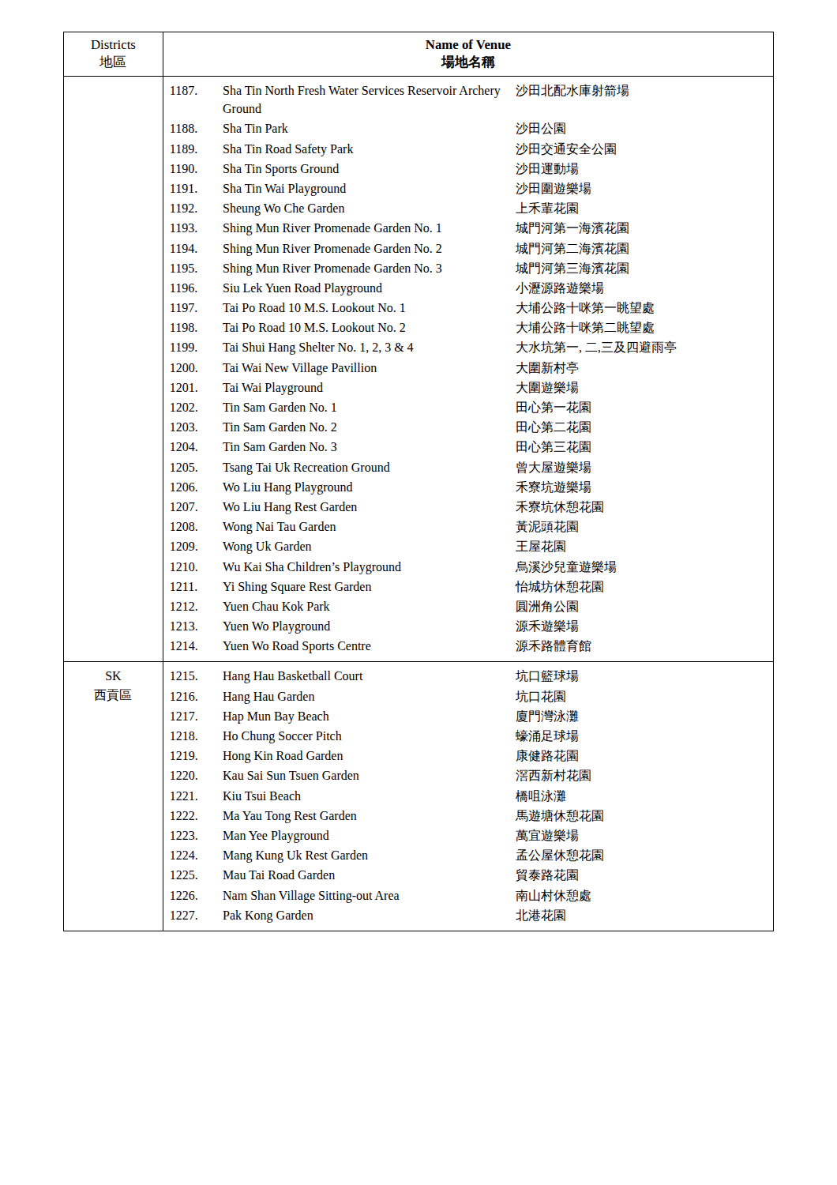| Districts 地區 | Name of Venue 場地名稱 |
| --- | --- |
| | 1187. Sha Tin North Fresh Water Services Reservoir Archery Ground 沙田北配水庫射箭場 1188. Sha Tin Park 沙田公園 1189. Sha Tin Road Safety Park 沙田交通安全公園 1190. Sha Tin Sports Ground 沙田運動場 1191. Sha Tin Wai Playground 沙田圍遊樂場 1192. Sheung Wo Che Garden 上禾輩花園 1193. Shing Mun River Promenade Garden No. 1 城門河第一海濱花園 1194. Shing Mun River Promenade Garden No. 2 城門河第二海濱花園 1195. Shing Mun River Promenade Garden No. 3 城門河第三海濱花園 1196. Siu Lek Yuen Road Playground 小瀝源路遊樂場 1197. Tai Po Road 10 M.S. Lookout No. 1 大埔公路十咪第一眺望處 1198. Tai Po Road 10 M.S. Lookout No. 2 大埔公路十咪第二眺望處 1199. Tai Shui Hang Shelter No. 1, 2, 3 & 4 大水坑第一, 二,三及四避雨亭 1200. Tai Wai New Village Pavillion 大圍新村亭 1201. Tai Wai Playground 大圍遊樂場 1202. Tin Sam Garden No. 1 田心第一花園 1203. Tin Sam Garden No. 2 田心第二花園 1204. Tin Sam Garden No. 3 田心第三花園 1205. Tsang Tai Uk Recreation Ground 曾大屋遊樂場 1206. Wo Liu Hang Playground 禾寮坑遊樂場 1207. Wo Liu Hang Rest Garden 禾寮坑休憩花園 1208. Wong Nai Tau Garden 黃泥頭花園 1209. Wong Uk Garden 王屋花園 1210. Wu Kai Sha Children’s Playground 烏溪沙兒童遊樂場 1211. Yi Shing Square Rest Garden 怡城坊休憩花園 1212. Yuen Chau Kok Park 圓洲角公園 1213. Yuen Wo Playground 源禾遊樂場 1214. Yuen Wo Road Sports Centre 源禾路體育館 |
| SK 西貢區 | 1215. Hang Hau Basketball Court 坑口籃球場 1216. Hang Hau Garden 坑口花園 1217. Hap Mun Bay Beach 廈門灣泳灘 1218. Ho Chung Soccer Pitch 蠔涌足球場 1219. Hong Kin Road Garden 康健路花園 1220. Kau Sai Sun Tsuen Garden 滘西新村花園 1221. Kiu Tsui Beach 橋咀泳灘 1222. Ma Yau Tong Rest Garden 馬遊塘休憩花園 1223. Man Yee Playground 萬宜遊樂場 1224. Mang Kung Uk Rest Garden 孟公屋休憩花園 1225. Mau Tai Road Garden 貿泰路花園 1226. Nam Shan Village Sitting-out Area 南山村休憩處 1227. Pak Kong Garden 北港花園 |